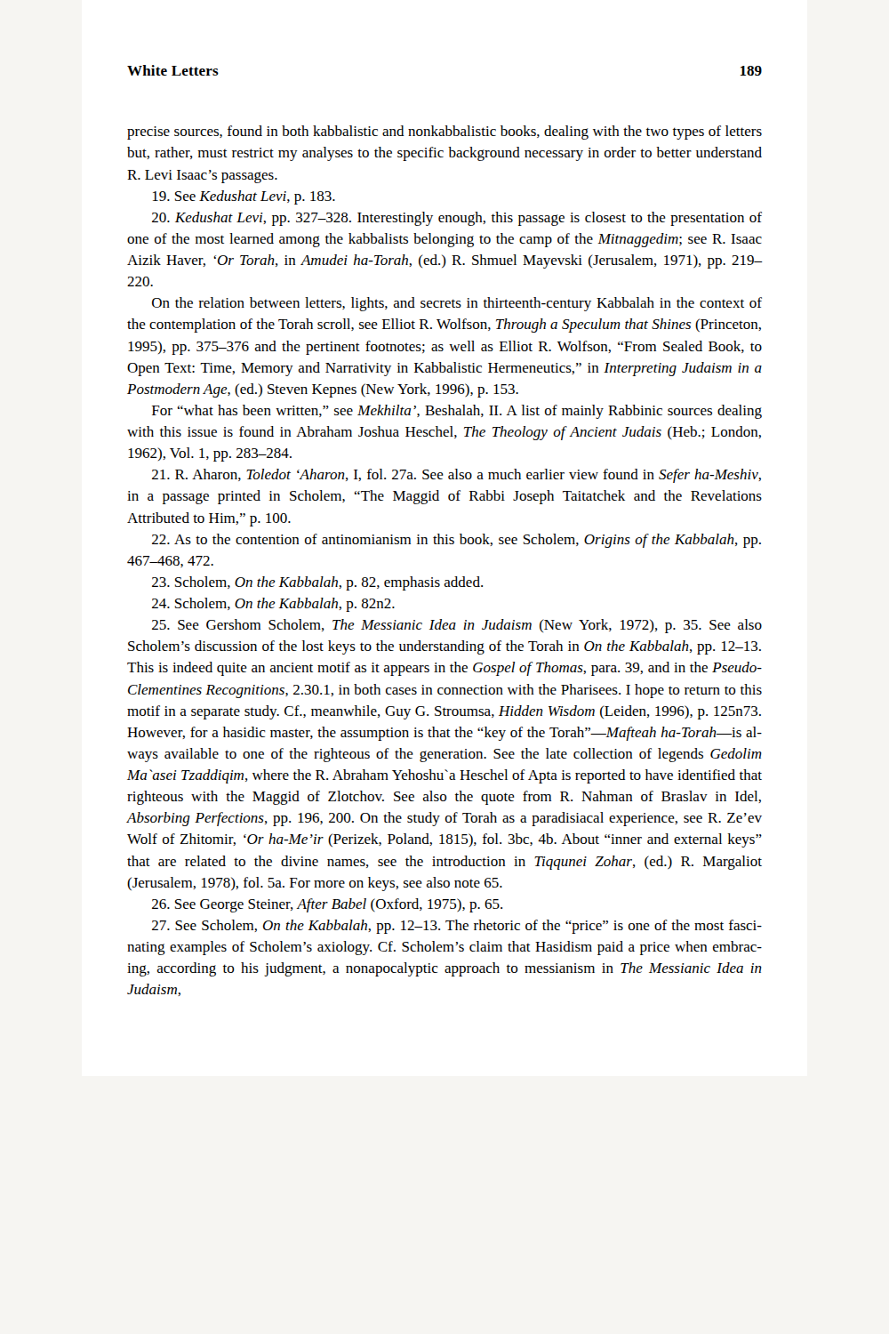White Letters 189
precise sources, found in both kabbalistic and nonkabbalistic books, dealing with the two types of letters but, rather, must restrict my analyses to the specific background necessary in order to better understand R. Levi Isaac’s passages.
19. See Kedushat Levi, p. 183.
20. Kedushat Levi, pp. 327–328. Interestingly enough, this passage is closest to the presentation of one of the most learned among the kabbalists belonging to the camp of the Mitnaggedim; see R. Isaac Aizik Haver, ‘Or Torah, in Amudei ha-Torah, (ed.) R. Shmuel Mayevski (Jerusalem, 1971), pp. 219–220.
On the relation between letters, lights, and secrets in thirteenth-century Kabbalah in the context of the contemplation of the Torah scroll, see Elliot R. Wolfson, Through a Speculum that Shines (Princeton, 1995), pp. 375–376 and the pertinent footnotes; as well as Elliot R. Wolfson, “From Sealed Book, to Open Text: Time, Memory and Narrativity in Kabbalistic Hermeneutics,” in Interpreting Judaism in a Postmodern Age, (ed.) Steven Kepnes (New York, 1996), p. 153.
For “what has been written,” see Mekhilta’, Beshalah, II. A list of mainly Rabbinic sources dealing with this issue is found in Abraham Joshua Heschel, The Theology of Ancient Judais (Heb.; London, 1962), Vol. 1, pp. 283–284.
21. R. Aharon, Toledot ‘Aharon, I, fol. 27a. See also a much earlier view found in Sefer ha-Meshiv, in a passage printed in Scholem, “The Maggid of Rabbi Joseph Taitatchek and the Revelations Attributed to Him,” p. 100.
22. As to the contention of antinomianism in this book, see Scholem, Origins of the Kabbalah, pp. 467–468, 472.
23. Scholem, On the Kabbalah, p. 82, emphasis added.
24. Scholem, On the Kabbalah, p. 82n2.
25. See Gershom Scholem, The Messianic Idea in Judaism (New York, 1972), p. 35. See also Scholem’s discussion of the lost keys to the understanding of the Torah in On the Kabbalah, pp. 12–13. This is indeed quite an ancient motif as it appears in the Gospel of Thomas, para. 39, and in the Pseudo-Clementines Recognitions, 2.30.1, in both cases in connection with the Pharisees. I hope to return to this motif in a separate study. Cf., meanwhile, Guy G. Stroumsa, Hidden Wisdom (Leiden, 1996), p. 125n73. However, for a hasidic master, the assumption is that the “key of the Torah”—Mafteah ha-Torah—is always available to one of the righteous of the generation. See the late collection of legends Gedolim Ma`asei Tzaddiqim, where the R. Abraham Yehoshu`a Heschel of Apta is reported to have identified that righteous with the Maggid of Zlotchov. See also the quote from R. Nahman of Braslav in Idel, Absorbing Perfections, pp. 196, 200. On the study of Torah as a paradisiacal experience, see R. Ze’ev Wolf of Zhitomir, ‘Or ha-Me’ir (Perizek, Poland, 1815), fol. 3bc, 4b. About “inner and external keys” that are related to the divine names, see the introduction in Tiqqunei Zohar, (ed.) R. Margaliot (Jerusalem, 1978), fol. 5a. For more on keys, see also note 65.
26. See George Steiner, After Babel (Oxford, 1975), p. 65.
27. See Scholem, On the Kabbalah, pp. 12–13. The rhetoric of the “price” is one of the most fascinating examples of Scholem’s axiology. Cf. Scholem’s claim that Hasidism paid a price when embracing, according to his judgment, a nonapocalyptic approach to messianism in The Messianic Idea in Judaism,